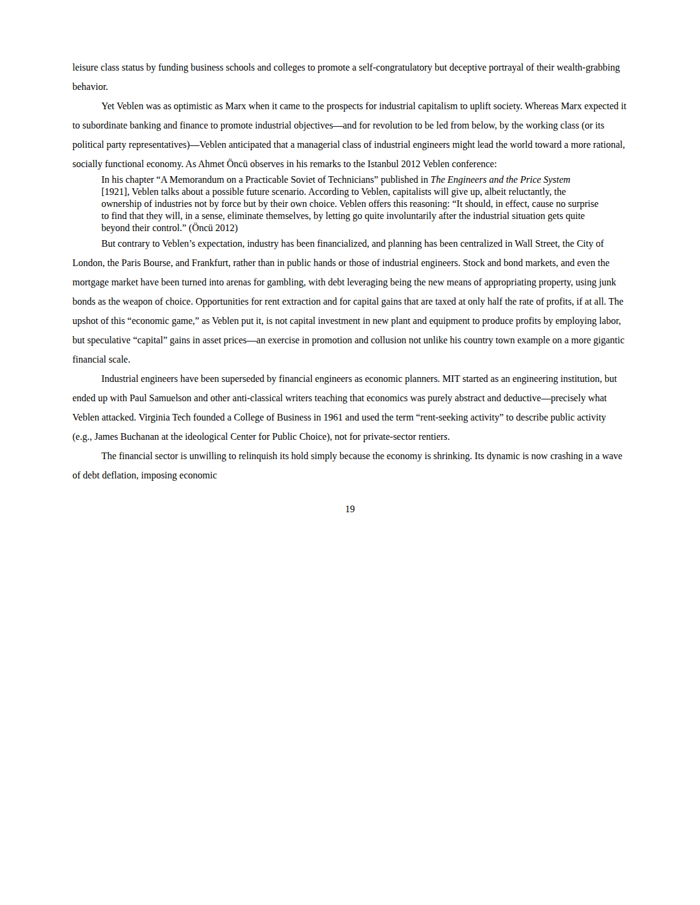leisure class status by funding business schools and colleges to promote a self-congratulatory but deceptive portrayal of their wealth-grabbing behavior.
Yet Veblen was as optimistic as Marx when it came to the prospects for industrial capitalism to uplift society. Whereas Marx expected it to subordinate banking and finance to promote industrial objectives—and for revolution to be led from below, by the working class (or its political party representatives)—Veblen anticipated that a managerial class of industrial engineers might lead the world toward a more rational, socially functional economy. As Ahmet Öncü observes in his remarks to the Istanbul 2012 Veblen conference:
In his chapter “A Memorandum on a Practicable Soviet of Technicians” published in The Engineers and the Price System [1921], Veblen talks about a possible future scenario. According to Veblen, capitalists will give up, albeit reluctantly, the ownership of industries not by force but by their own choice. Veblen offers this reasoning: “It should, in effect, cause no surprise to find that they will, in a sense, eliminate themselves, by letting go quite involuntarily after the industrial situation gets quite beyond their control.” (Öncü 2012)
But contrary to Veblen’s expectation, industry has been financialized, and planning has been centralized in Wall Street, the City of London, the Paris Bourse, and Frankfurt, rather than in public hands or those of industrial engineers. Stock and bond markets, and even the mortgage market have been turned into arenas for gambling, with debt leveraging being the new means of appropriating property, using junk bonds as the weapon of choice. Opportunities for rent extraction and for capital gains that are taxed at only half the rate of profits, if at all. The upshot of this “economic game,” as Veblen put it, is not capital investment in new plant and equipment to produce profits by employing labor, but speculative “capital” gains in asset prices—an exercise in promotion and collusion not unlike his country town example on a more gigantic financial scale.
Industrial engineers have been superseded by financial engineers as economic planners. MIT started as an engineering institution, but ended up with Paul Samuelson and other anti-classical writers teaching that economics was purely abstract and deductive—precisely what Veblen attacked. Virginia Tech founded a College of Business in 1961 and used the term “rent-seeking activity” to describe public activity (e.g., James Buchanan at the ideological Center for Public Choice), not for private-sector rentiers.
The financial sector is unwilling to relinquish its hold simply because the economy is shrinking. Its dynamic is now crashing in a wave of debt deflation, imposing economic
19